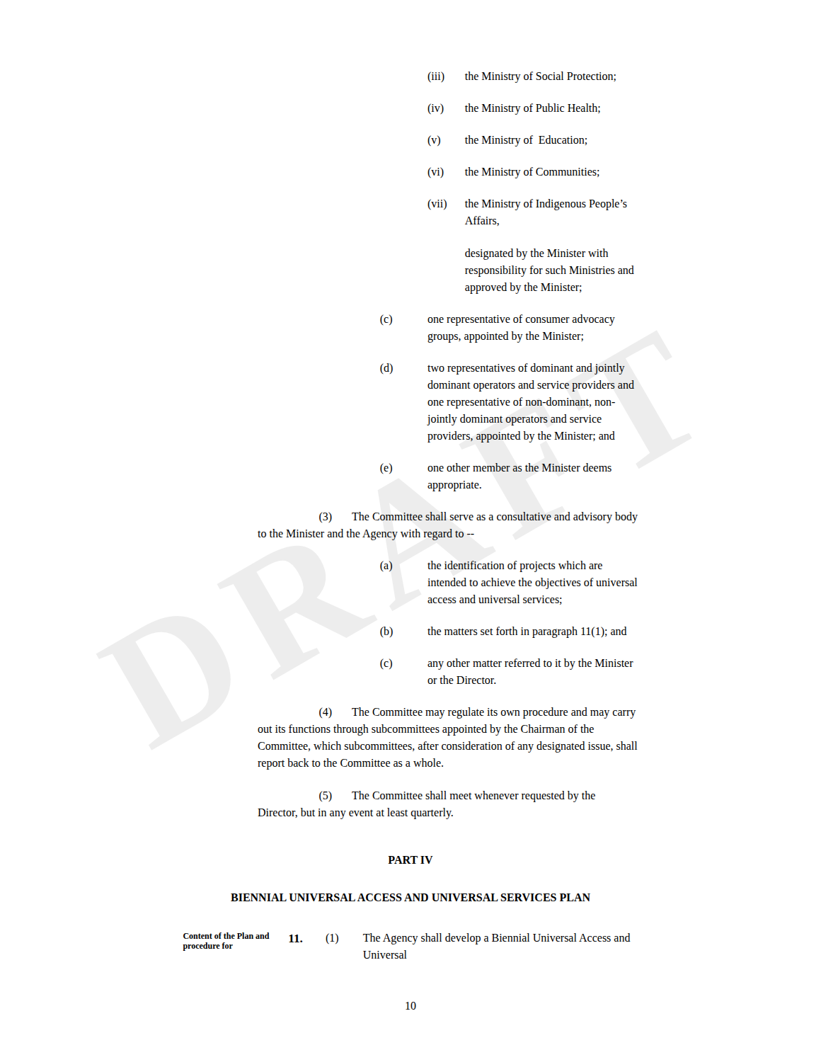DRAFT
(iii) the Ministry of Social Protection;
(iv) the Ministry of Public Health;
(v) the Ministry of Education;
(vi) the Ministry of Communities;
(vii) the Ministry of Indigenous People’s Affairs,
designated by the Minister with responsibility for such Ministries and approved by the Minister;
(c) one representative of consumer advocacy groups, appointed by the Minister;
(d) two representatives of dominant and jointly dominant operators and service providers and one representative of non-dominant, non-jointly dominant operators and service providers, appointed by the Minister; and
(e) one other member as the Minister deems appropriate.
(3) The Committee shall serve as a consultative and advisory body to the Minister and the Agency with regard to --
(a) the identification of projects which are intended to achieve the objectives of universal access and universal services;
(b) the matters set forth in paragraph 11(1); and
(c) any other matter referred to it by the Minister or the Director.
(4) The Committee may regulate its own procedure and may carry out its functions through subcommittees appointed by the Chairman of the Committee, which subcommittees, after consideration of any designated issue, shall report back to the Committee as a whole.
(5) The Committee shall meet whenever requested by the Director, but in any event at least quarterly.
PART IV
BIENNIAL UNIVERSAL ACCESS AND UNIVERSAL SERVICES PLAN
Content of the Plan and procedure for
11.
(1)
The Agency shall develop a Biennial Universal Access and Universal
10